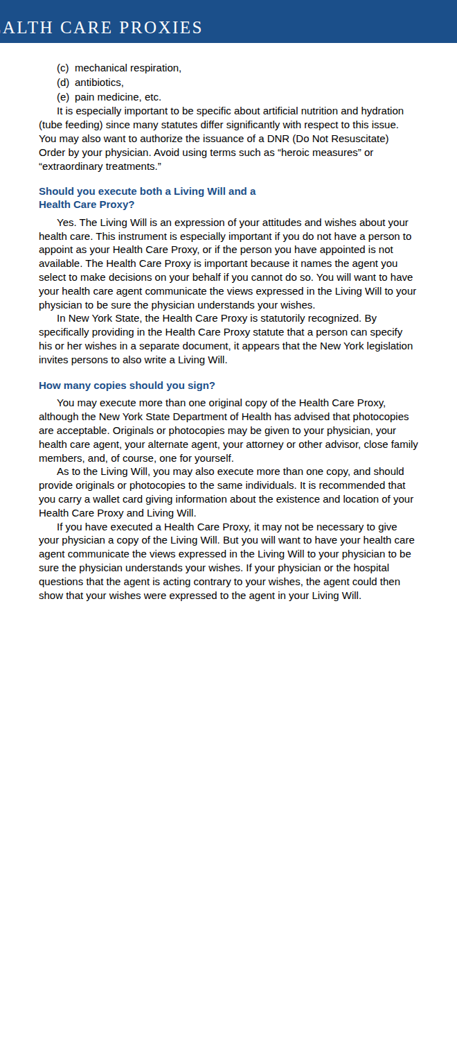EALTH CARE PROXIES
(c) mechanical respiration, (d) antibiotics, (e) pain medicine, etc.
It is especially important to be specific about artificial nutrition and hydration (tube feeding) since many statutes differ significantly with respect to this issue. You may also want to authorize the issuance of a DNR (Do Not Resuscitate) Order by your physician. Avoid using terms such as “heroic measures” or “extraordinary treatments.”
Should you execute both a Living Will and a
Health Care Proxy?
Yes. The Living Will is an expression of your attitudes and wishes about your health care. This instrument is especially important if you do not have a person to appoint as your Health Care Proxy, or if the person you have appointed is not available. The Health Care Proxy is important because it names the agent you select to make decisions on your behalf if you cannot do so. You will want to have your health care agent communicate the views expressed in the Living Will to your physician to be sure the physician understands your wishes.
In New York State, the Health Care Proxy is statutorily recognized. By specifically providing in the Health Care Proxy statute that a person can specify his or her wishes in a separate document, it appears that the New York legislation invites persons to also write a Living Will.
How many copies should you sign?
You may execute more than one original copy of the Health Care Proxy, although the New York State Department of Health has advised that photocopies are acceptable. Originals or photocopies may be given to your physician, your health care agent, your alternate agent, your attorney or other advisor, close family members, and, of course, one for yourself.
As to the Living Will, you may also execute more than one copy, and should provide originals or photocopies to the same individuals. It is recommended that you carry a wallet card giving information about the existence and location of your Health Care Proxy and Living Will.
If you have executed a Health Care Proxy, it may not be necessary to give your physician a copy of the Living Will. But you will want to have your health care agent communicate the views expressed in the Living Will to your physician to be sure the physician understands your wishes. If your physician or the hospital questions that the agent is acting contrary to your wishes, the agent could then show that your wishes were expressed to the agent in your Living Will.